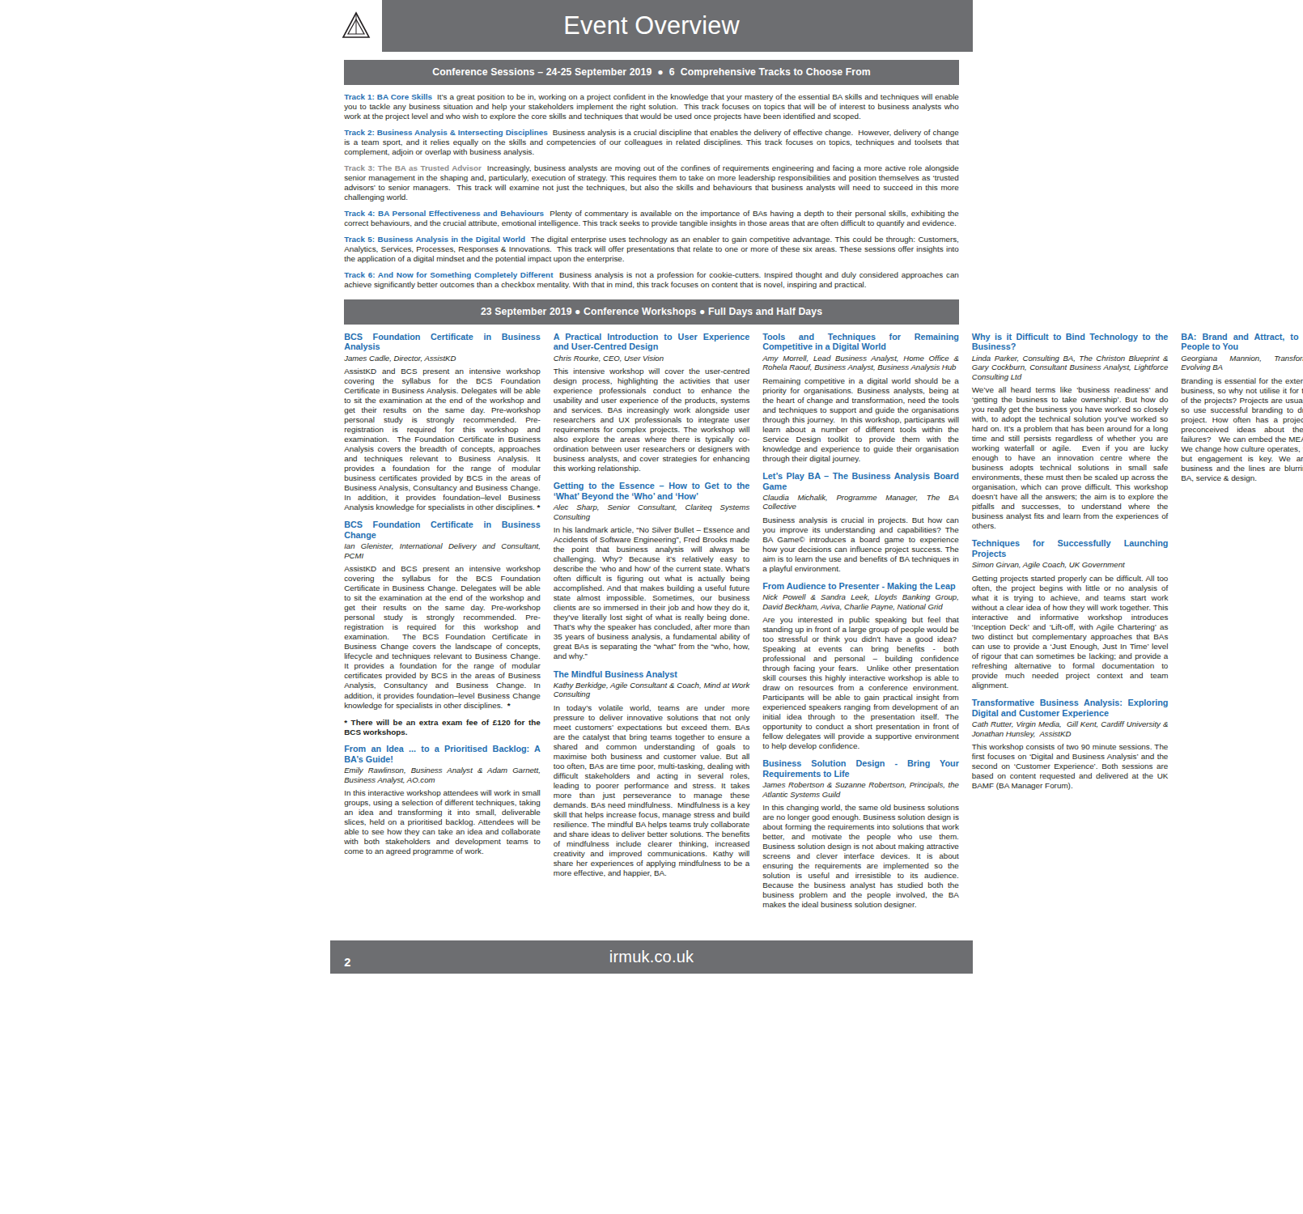Event Overview
Conference Sessions – 24-25 September 2019 ● 6 Comprehensive Tracks to Choose From
Track 1: BA Core Skills It’s a great position to be in, working on a project confident in the knowledge that your mastery of the essential BA skills and techniques will enable you to tackle any business situation and help your stakeholders implement the right solution. This track focuses on topics that will be of interest to business analysts who work at the project level and who wish to explore the core skills and techniques that would be used once projects have been identified and scoped.
Track 2: Business Analysis & Intersecting Disciplines Business analysis is a crucial discipline that enables the delivery of effective change. However, delivery of change is a team sport, and it relies equally on the skills and competencies of our colleagues in related disciplines. This track focuses on topics, techniques and toolsets that complement, adjoin or overlap with business analysis.
Track 3: The BA as Trusted Advisor Increasingly, business analysts are moving out of the confines of requirements engineering and facing a more active role alongside senior management in the shaping and, particularly, execution of strategy. This requires them to take on more leadership responsibilities and position themselves as ‘trusted advisors’ to senior managers. This track will examine not just the techniques, but also the skills and behaviours that business analysts will need to succeed in this more challenging world.
Track 4: BA Personal Effectiveness and Behaviours Plenty of commentary is available on the importance of BAs having a depth to their personal skills, exhibiting the correct behaviours, and the crucial attribute, emotional intelligence. This track seeks to provide tangible insights in those areas that are often difficult to quantify and evidence.
Track 5: Business Analysis in the Digital World The digital enterprise uses technology as an enabler to gain competitive advantage. This could be through: Customers, Analytics, Services, Processes, Responses & Innovations. This track will offer presentations that relate to one or more of these six areas. These sessions offer insights into the application of a digital mindset and the potential impact upon the enterprise.
Track 6: And Now for Something Completely Different Business analysis is not a profession for cookie-cutters. Inspired thought and duly considered approaches can achieve significantly better outcomes than a checkbox mentality. With that in mind, this track focuses on content that is novel, inspiring and practical.
23 September 2019 ● Conference Workshops ● Full Days and Half Days
BCS Foundation Certificate in Business Analysis
James Cadle, Director, AssistKD
AssistKD and BCS present an intensive workshop covering the syllabus for the BCS Foundation Certificate in Business Analysis. Delegates will be able to sit the examination at the end of the workshop and get their results on the same day. Pre-workshop personal study is strongly recommended. Pre-registration is required for this workshop and examination. The Foundation Certificate in Business Analysis covers the breadth of concepts, approaches and techniques relevant to Business Analysis. It provides a foundation for the range of modular business certificates provided by BCS in the areas of Business Analysis, Consultancy and Business Change. In addition, it provides foundation–level Business Analysis knowledge for specialists in other disciplines. *
BCS Foundation Certificate in Business Change
Ian Glenister, International Delivery and Consultant, PCMI
AssistKD and BCS present an intensive workshop covering the syllabus for the BCS Foundation Certificate in Business Change. Delegates will be able to sit the examination at the end of the workshop and get their results on the same day. Pre-workshop personal study is strongly recommended. Pre-registration is required for this workshop and examination. The BCS Foundation Certificate in Business Change covers the landscape of concepts, lifecycle and techniques relevant to Business Change. It provides a foundation for the range of modular certificates provided by BCS in the areas of Business Analysis, Consultancy and Business Change. In addition, it provides foundation–level Business Change knowledge for specialists in other disciplines. *
* There will be an extra exam fee of £120 for the BCS workshops.
From an Idea ... to a Prioritised Backlog: A BA’s Guide!
Emily Rawlinson, Business Analyst & Adam Garnett, Business Analyst, AO.com
In this interactive workshop attendees will work in small groups, using a selection of different techniques, taking an idea and transforming it into small, deliverable slices, held on a prioritised backlog. Attendees will be able to see how they can take an idea and collaborate with both stakeholders and development teams to come to an agreed programme of work.
A Practical Introduction to User Experience and User-Centred Design
Chris Rourke, CEO, User Vision
This intensive workshop will cover the user-centred design process, highlighting the activities that user experience professionals conduct to enhance the usability and user experience of the products, systems and services. BAs increasingly work alongside user researchers and UX professionals to integrate user requirements for complex projects. The workshop will also explore the areas where there is typically co-ordination between user researchers or designers with business analysts, and cover strategies for enhancing this working relationship.
Getting to the Essence – How to Get to the ‘What’ Beyond the ‘Who’ and ‘How’
Alec Sharp, Senior Consultant, Clariteq Systems Consulting
In his landmark article, “No Silver Bullet – Essence and Accidents of Software Engineering”, Fred Brooks made the point that business analysis will always be challenging. Why? Because it’s relatively easy to describe the ‘who and how’ of the current state. What’s often difficult is figuring out what is actually being accomplished. And that makes building a useful future state almost impossible. Sometimes, our business clients are so immersed in their job and how they do it, they’ve literally lost sight of what is really being done. That’s why the speaker has concluded, after more than 35 years of business analysis, a fundamental ability of great BAs is separating the “what” from the “who, how, and why.”
The Mindful Business Analyst
Kathy Berkidge, Agile Consultant & Coach, Mind at Work Consulting
In today’s volatile world, teams are under more pressure to deliver innovative solutions that not only meet customers’ expectations but exceed them. BAs are the catalyst that bring teams together to ensure a shared and common understanding of goals to maximise both business and customer value. But all too often, BAs are time poor, multi-tasking, dealing with difficult stakeholders and acting in several roles, leading to poorer performance and stress. It takes more than just perseverance to manage these demands. BAs need mindfulness. Mindfulness is a key skill that helps increase focus, manage stress and build resilience. The mindful BA helps teams truly collaborate and share ideas to deliver better solutions. The benefits of mindfulness include clearer thinking, increased creativity and improved communications. Kathy will share her experiences of applying mindfulness to be a more effective, and happier, BA.
Tools and Techniques for Remaining Competitive in a Digital World
Amy Morrell, Lead Business Analyst, Home Office & Rohela Raouf, Business Analyst, Business Analysis Hub
Remaining competitive in a digital world should be a priority for organisations. Business analysts, being at the heart of change and transformation, need the tools and techniques to support and guide the organisations through this journey. In this workshop, participants will learn about a number of different tools within the Service Design toolkit to provide them with the knowledge and experience to guide their organisation through their digital journey.
Let’s Play BA – The Business Analysis Board Game
Claudia Michalik, Programme Manager, The BA Collective
Business analysis is crucial in projects. But how can you improve its understanding and capabilities? The BA Game© introduces a board game to experience how your decisions can influence project success. The aim is to learn the use and benefits of BA techniques in a playful environment.
From Audience to Presenter - Making the Leap
Nick Powell & Sandra Leek, Lloyds Banking Group, David Beckham, Aviva, Charlie Payne, National Grid
Are you interested in public speaking but feel that standing up in front of a large group of people would be too stressful or think you didn’t have a good idea? Speaking at events can bring benefits - both professional and personal – building confidence through facing your fears. Unlike other presentation skill courses this highly interactive workshop is able to draw on resources from a conference environment. Participants will be able to gain practical insight from experienced speakers ranging from development of an initial idea through to the presentation itself. The opportunity to conduct a short presentation in front of fellow delegates will provide a supportive environment to help develop confidence.
Business Solution Design - Bring Your Requirements to Life
James Robertson & Suzanne Robertson, Principals, the Atlantic Systems Guild
In this changing world, the same old business solutions are no longer good enough. Business solution design is about forming the requirements into solutions that work better, and motivate the people who use them. Business solution design is not about making attractive screens and clever interface devices. It is about ensuring the requirements are implemented so the solution is useful and irresistible to its audience. Because the business analyst has studied both the business problem and the people involved, the BA makes the ideal business solution designer.
Why is it Difficult to Bind Technology to the Business?
Linda Parker, Consulting BA, The Christon Blueprint & Gary Cockburn, Consultant Business Analyst, Lightforce Consulting Ltd
We’ve all heard terms like ‘business readiness’ and ‘getting the business to take ownership’. But how do you really get the business you have worked so closely with, to adopt the technical solution you’ve worked so hard on. It’s a problem that has been around for a long time and still persists regardless of whether you are working waterfall or agile. Even if you are lucky enough to have an innovation centre where the business adopts technical solutions in small safe environments, these must then be scaled up across the organisation, which can prove difficult. This workshop doesn’t have all the answers; the aim is to explore the pitfalls and successes, to understand where the business analyst fits and learn from the experiences of others.
Techniques for Successfully Launching Projects
Simon Girvan, Agile Coach, UK Government
Getting projects started properly can be difficult. All too often, the project begins with little or no analysis of what it is trying to achieve, and teams start work without a clear idea of how they will work together. This interactive and informative workshop introduces ‘Inception Deck’ and ‘Lift-off, with Agile Chartering’ as two distinct but complementary approaches that BAs can use to provide a ‘Just Enough, Just In Time’ level of rigour that can sometimes be lacking; and provide a refreshing alternative to formal documentation to provide much needed project context and team alignment.
Transformative Business Analysis: Exploring Digital and Customer Experience
Cath Rutter, Virgin Media, Gill Kent, Cardiff University & Jonathan Hunsley, AssistKD
This workshop consists of two 90 minute sessions. The first focuses on ‘Digital and Business Analysis’ and the second on ‘Customer Experience’. Both sessions are based on content requested and delivered at the UK BAMF (BA Manager Forum).
BA: Brand and Attract, to Entise the Right People to You
Georgiana Mannion, Transformation Consultant, Evolving BA
Branding is essential for the external presence of your business, so why not utilise it for the internal presence of the projects? Projects are usually ‘done’ to the staff, so use successful branding to draw people TO your project. How often has a project failed because of preconceived ideas about the product or past failures? We can embed the MEANING of the project. We change how culture operates, the tech may change but engagement is key. We are the link into the business and the lines are blurring between change, BA, service & design.
2 irmuk.co.uk